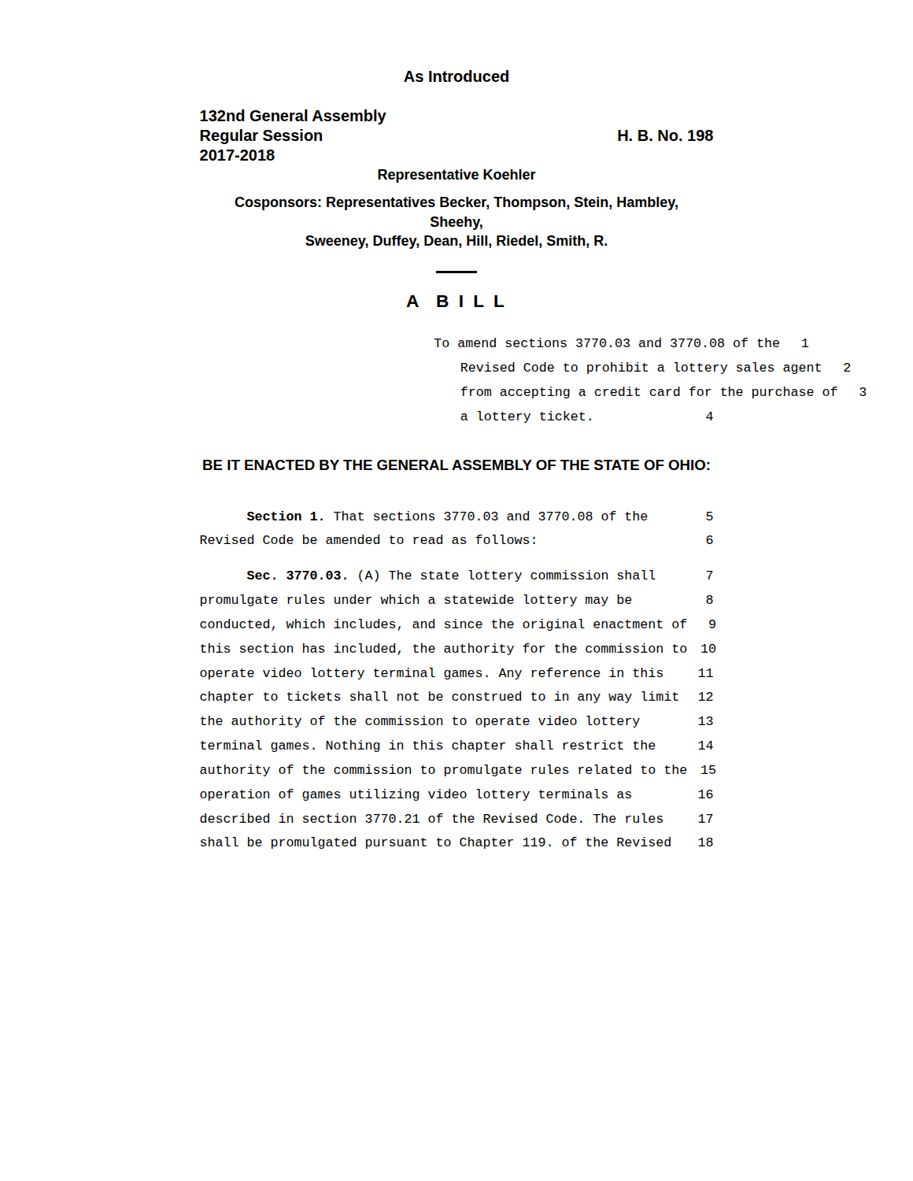As Introduced
| 132nd General Assembly |
| Regular Session | H. B. No. 198 |
| 2017-2018 |
Representative Koehler
Cosponsors: Representatives Becker, Thompson, Stein, Hambley, Sheehy,
Sweeney, Duffey, Dean, Hill, Riedel, Smith, R.
A B I L L
To amend sections 3770.03 and 3770.08 of the 1
Revised Code to prohibit a lottery sales agent 2
from accepting a credit card for the purchase of 3
a lottery ticket. 4
BE IT ENACTED BY THE GENERAL ASSEMBLY OF THE STATE OF OHIO:
Section 1. That sections 3770.03 and 3770.08 of the 5
Revised Code be amended to read as follows: 6
Sec. 3770.03. (A) The state lottery commission shall 7
promulgate rules under which a statewide lottery may be 8
conducted, which includes, and since the original enactment of 9
this section has included, the authority for the commission to 10
operate video lottery terminal games. Any reference in this 11
chapter to tickets shall not be construed to in any way limit 12
the authority of the commission to operate video lottery 13
terminal games. Nothing in this chapter shall restrict the 14
authority of the commission to promulgate rules related to the 15
operation of games utilizing video lottery terminals as 16
described in section 3770.21 of the Revised Code. The rules 17
shall be promulgated pursuant to Chapter 119. of the Revised 18